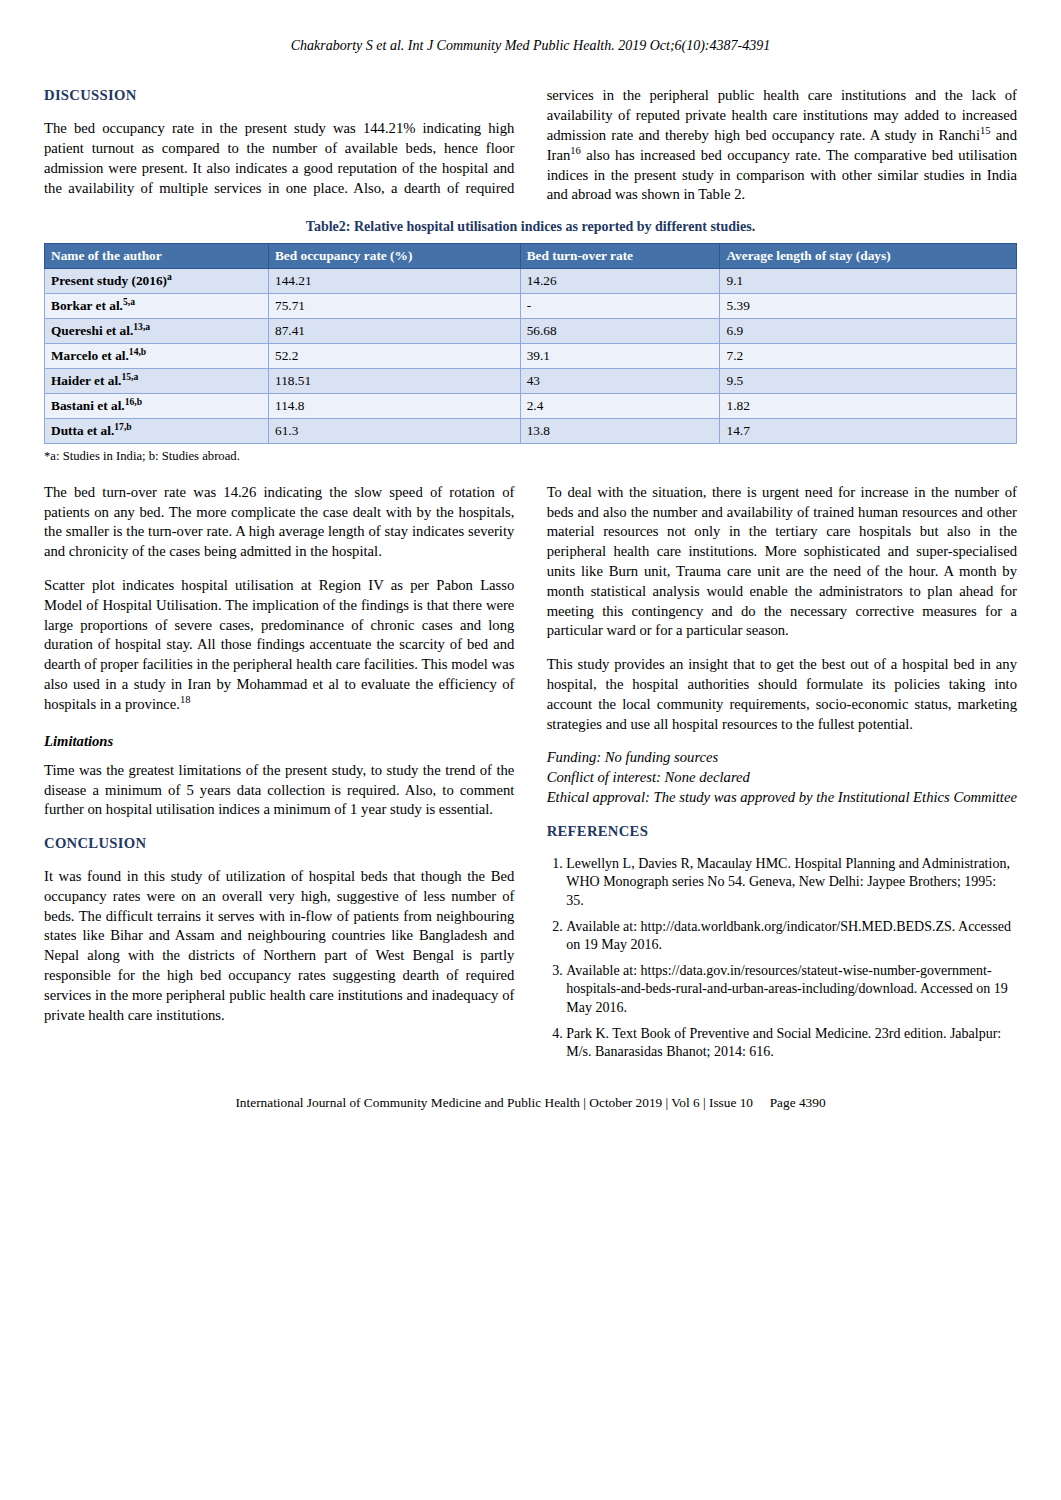Chakraborty S et al. Int J Community Med Public Health. 2019 Oct;6(10):4387-4391
Discussion
The bed occupancy rate in the present study was 144.21% indicating high patient turnout as compared to the number of available beds, hence floor admission were present. It also indicates a good reputation of the hospital and the availability of multiple services in one place. Also, a dearth of required services in the peripheral public health care institutions and the lack of availability of reputed private health care institutions may added to increased admission rate and thereby high bed occupancy rate. A study in Ranchi15 and Iran16 also has increased bed occupancy rate. The comparative bed utilisation indices in the present study in comparison with other similar studies in India and abroad was shown in Table 2.
Table2: Relative hospital utilisation indices as reported by different studies.
| Name of the author | Bed occupancy rate (%) | Bed turn-over rate | Average length of stay (days) |
| --- | --- | --- | --- |
| Present study (2016) a | 144.21 | 14.26 | 9.1 |
| Borkar et al. 5,a | 75.71 | - | 5.39 |
| Quereshi et al. 13,a | 87.41 | 56.68 | 6.9 |
| Marcelo et al. 14,b | 52.2 | 39.1 | 7.2 |
| Haider et al. 15,a | 118.51 | 43 | 9.5 |
| Bastani et al. 16,b | 114.8 | 2.4 | 1.82 |
| Dutta et al. 17,b | 61.3 | 13.8 | 14.7 |
*a: Studies in India; b: Studies abroad.
The bed turn-over rate was 14.26 indicating the slow speed of rotation of patients on any bed. The more complicate the case dealt with by the hospitals, the smaller is the turn-over rate. A high average length of stay indicates severity and chronicity of the cases being admitted in the hospital.
Scatter plot indicates hospital utilisation at Region IV as per Pabon Lasso Model of Hospital Utilisation. The implication of the findings is that there were large proportions of severe cases, predominance of chronic cases and long duration of hospital stay. All those findings accentuate the scarcity of bed and dearth of proper facilities in the peripheral health care facilities. This model was also used in a study in Iran by Mohammad et al to evaluate the efficiency of hospitals in a province.18
Limitations
Time was the greatest limitations of the present study, to study the trend of the disease a minimum of 5 years data collection is required. Also, to comment further on hospital utilisation indices a minimum of 1 year study is essential.
Conclusion
It was found in this study of utilization of hospital beds that though the Bed occupancy rates were on an overall very high, suggestive of less number of beds. The difficult terrains it serves with in-flow of patients from neighbouring states like Bihar and Assam and neighbouring countries like Bangladesh and Nepal along with the districts of Northern part of West Bengal is partly responsible for the high bed occupancy rates suggesting dearth of required services in the more peripheral public health care institutions and inadequacy of private health care institutions.
To deal with the situation, there is urgent need for increase in the number of beds and also the number and availability of trained human resources and other material resources not only in the tertiary care hospitals but also in the peripheral health care institutions. More sophisticated and super-specialised units like Burn unit, Trauma care unit are the need of the hour. A month by month statistical analysis would enable the administrators to plan ahead for meeting this contingency and do the necessary corrective measures for a particular ward or for a particular season.
This study provides an insight that to get the best out of a hospital bed in any hospital, the hospital authorities should formulate its policies taking into account the local community requirements, socio-economic status, marketing strategies and use all hospital resources to the fullest potential.
Funding: No funding sources
Conflict of interest: None declared
Ethical approval: The study was approved by the Institutional Ethics Committee
References
Lewellyn L, Davies R, Macaulay HMC. Hospital Planning and Administration, WHO Monograph series No 54. Geneva, New Delhi: Jaypee Brothers; 1995: 35.
Available at: http://data.worldbank.org/indicator/SH.MED.BEDS.ZS. Accessed on 19 May 2016.
Available at: https://data.gov.in/resources/stateut-wise-number-government-hospitals-and-beds-rural-and-urban-areas-including/download. Accessed on 19 May 2016.
Park K. Text Book of Preventive and Social Medicine. 23rd edition. Jabalpur: M/s. Banarasidas Bhanot; 2014: 616.
International Journal of Community Medicine and Public Health | October 2019 | Vol 6 | Issue 10 Page 4390